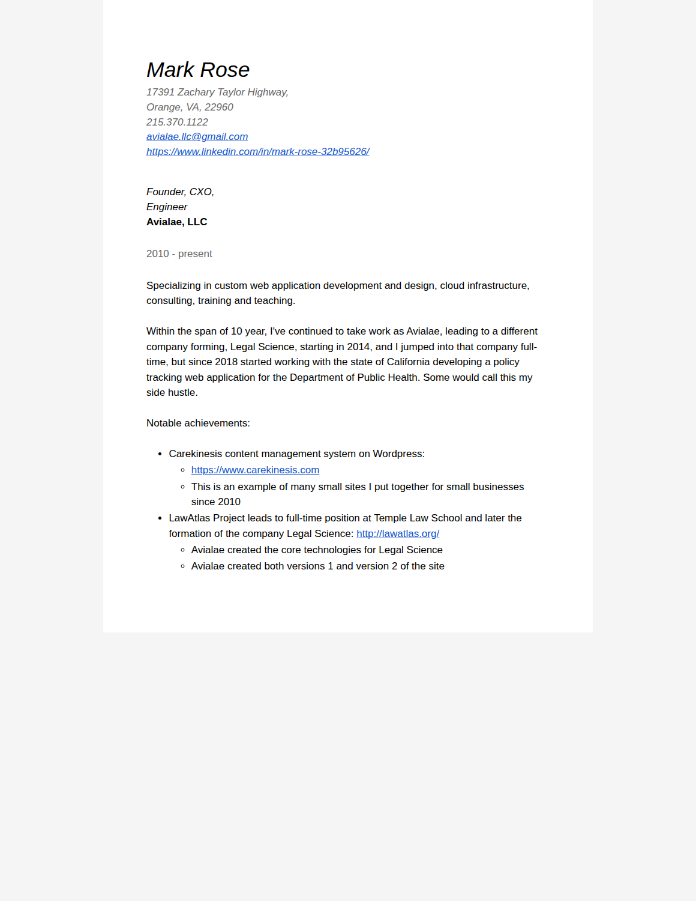Mark Rose
17391 Zachary Taylor Highway, Orange, VA, 22960 215.370.1122 avialae.llc@gmail.com https://www.linkedin.com/in/mark-rose-32b95626/
Founder, CXO,
Engineer
Avialae, LLC
2010 - present
Specializing in custom web application development and design, cloud infrastructure, consulting, training and teaching.
Within the span of 10 year, I've continued to take work as Avialae, leading to a different company forming, Legal Science, starting in 2014, and I jumped into that company full-time, but since 2018 started working with the state of California developing a policy tracking web application for the Department of Public Health. Some would call this my side hustle.
Notable achievements:
Carekinesis content management system on Wordpress:
https://www.carekinesis.com
This is an example of many small sites I put together for small businesses since 2010
LawAtlas Project leads to full-time position at Temple Law School and later the formation of the company Legal Science: http://lawatlas.org/
Avialae created the core technologies for Legal Science
Avialae created both versions 1 and version 2 of the site